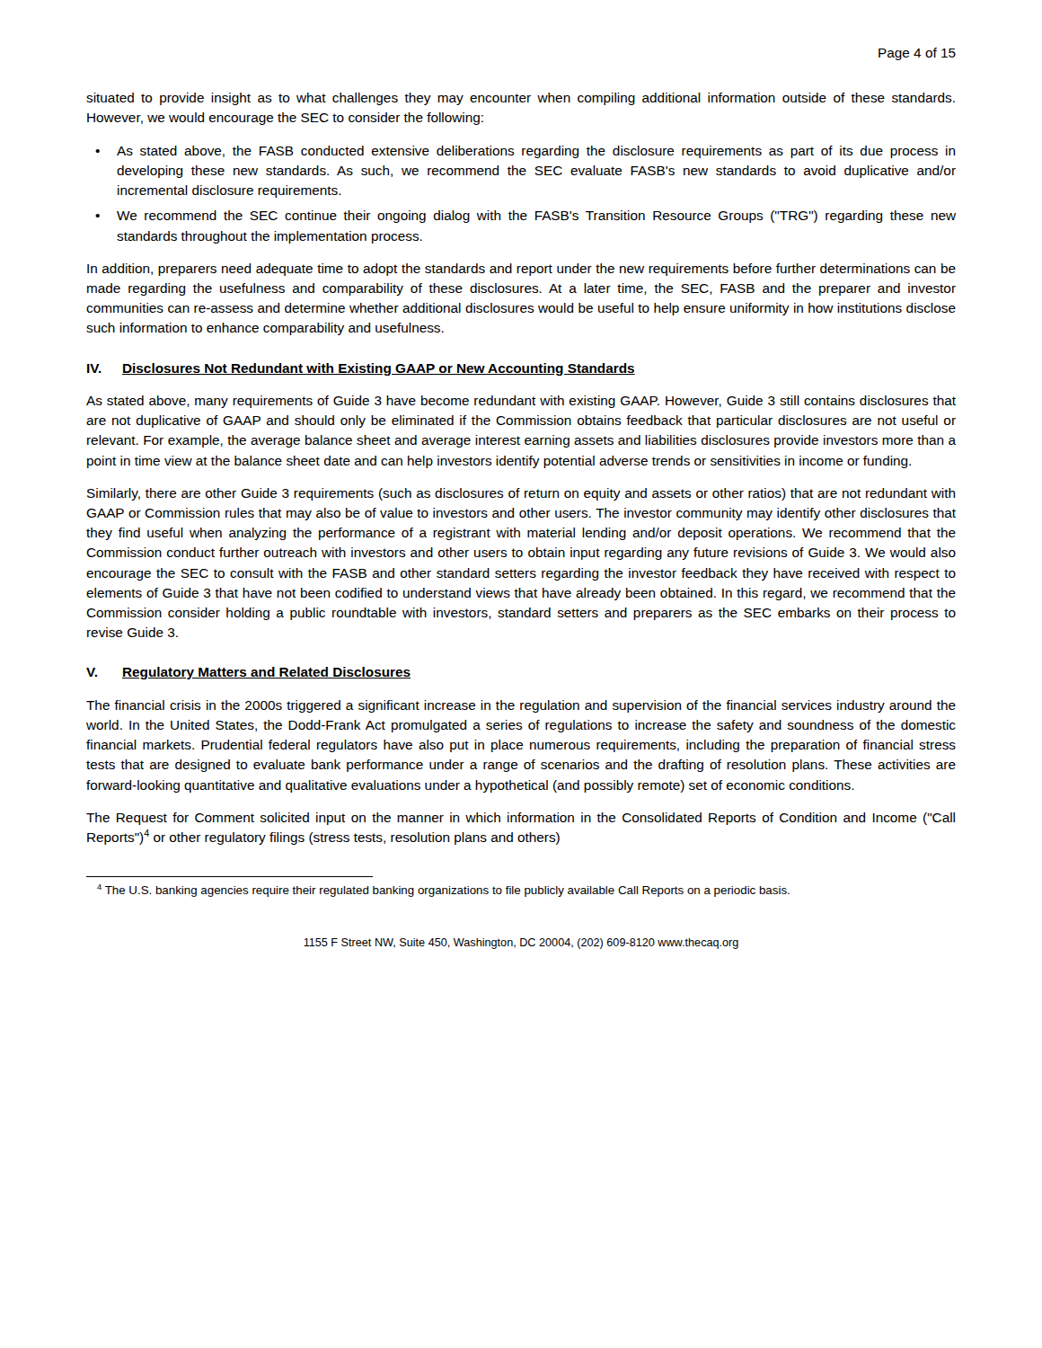Page 4 of 15
situated to provide insight as to what challenges they may encounter when compiling additional information outside of these standards. However, we would encourage the SEC to consider the following:
As stated above, the FASB conducted extensive deliberations regarding the disclosure requirements as part of its due process in developing these new standards. As such, we recommend the SEC evaluate FASB's new standards to avoid duplicative and/or incremental disclosure requirements.
We recommend the SEC continue their ongoing dialog with the FASB's Transition Resource Groups ("TRG") regarding these new standards throughout the implementation process.
In addition, preparers need adequate time to adopt the standards and report under the new requirements before further determinations can be made regarding the usefulness and comparability of these disclosures. At a later time, the SEC, FASB and the preparer and investor communities can re-assess and determine whether additional disclosures would be useful to help ensure uniformity in how institutions disclose such information to enhance comparability and usefulness.
IV. Disclosures Not Redundant with Existing GAAP or New Accounting Standards
As stated above, many requirements of Guide 3 have become redundant with existing GAAP. However, Guide 3 still contains disclosures that are not duplicative of GAAP and should only be eliminated if the Commission obtains feedback that particular disclosures are not useful or relevant. For example, the average balance sheet and average interest earning assets and liabilities disclosures provide investors more than a point in time view at the balance sheet date and can help investors identify potential adverse trends or sensitivities in income or funding.
Similarly, there are other Guide 3 requirements (such as disclosures of return on equity and assets or other ratios) that are not redundant with GAAP or Commission rules that may also be of value to investors and other users. The investor community may identify other disclosures that they find useful when analyzing the performance of a registrant with material lending and/or deposit operations. We recommend that the Commission conduct further outreach with investors and other users to obtain input regarding any future revisions of Guide 3. We would also encourage the SEC to consult with the FASB and other standard setters regarding the investor feedback they have received with respect to elements of Guide 3 that have not been codified to understand views that have already been obtained. In this regard, we recommend that the Commission consider holding a public roundtable with investors, standard setters and preparers as the SEC embarks on their process to revise Guide 3.
V. Regulatory Matters and Related Disclosures
The financial crisis in the 2000s triggered a significant increase in the regulation and supervision of the financial services industry around the world. In the United States, the Dodd-Frank Act promulgated a series of regulations to increase the safety and soundness of the domestic financial markets. Prudential federal regulators have also put in place numerous requirements, including the preparation of financial stress tests that are designed to evaluate bank performance under a range of scenarios and the drafting of resolution plans. These activities are forward-looking quantitative and qualitative evaluations under a hypothetical (and possibly remote) set of economic conditions.
The Request for Comment solicited input on the manner in which information in the Consolidated Reports of Condition and Income ("Call Reports")4 or other regulatory filings (stress tests, resolution plans and others)
4 The U.S. banking agencies require their regulated banking organizations to file publicly available Call Reports on a periodic basis.
1155 F Street NW, Suite 450, Washington, DC 20004, (202) 609-8120 www.thecaq.org